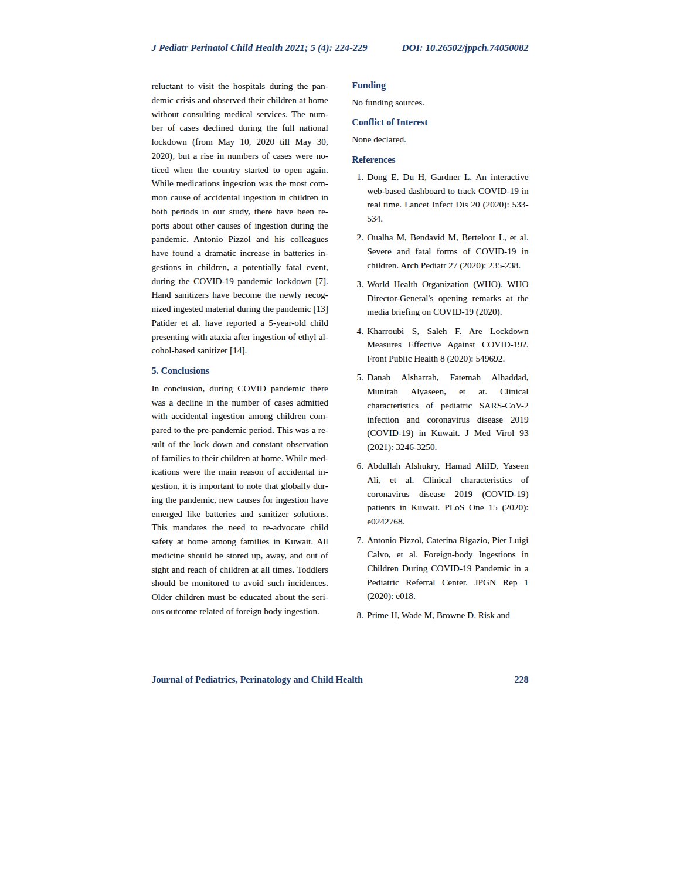J Pediatr Perinatol Child Health 2021; 5 (4): 224-229 DOI: 10.26502/jppch.74050082
reluctant to visit the hospitals during the pandemic crisis and observed their children at home without consulting medical services. The number of cases declined during the full national lockdown (from May 10, 2020 till May 30, 2020), but a rise in numbers of cases were noticed when the country started to open again. While medications ingestion was the most common cause of accidental ingestion in children in both periods in our study, there have been reports about other causes of ingestion during the pandemic. Antonio Pizzol and his colleagues have found a dramatic increase in batteries ingestions in children, a potentially fatal event, during the COVID-19 pandemic lockdown [7]. Hand sanitizers have become the newly recognized ingested material during the pandemic [13] Patider et al. have reported a 5-year-old child presenting with ataxia after ingestion of ethyl alcohol-based sanitizer [14].
5. Conclusions
In conclusion, during COVID pandemic there was a decline in the number of cases admitted with accidental ingestion among children compared to the pre-pandemic period. This was a result of the lock down and constant observation of families to their children at home. While medications were the main reason of accidental ingestion, it is important to note that globally during the pandemic, new causes for ingestion have emerged like batteries and sanitizer solutions. This mandates the need to re-advocate child safety at home among families in Kuwait. All medicine should be stored up, away, and out of sight and reach of children at all times. Toddlers should be monitored to avoid such incidences. Older children must be educated about the serious outcome related of foreign body ingestion.
Funding
No funding sources.
Conflict of Interest
None declared.
References
Dong E, Du H, Gardner L. An interactive web-based dashboard to track COVID-19 in real time. Lancet Infect Dis 20 (2020): 533-534.
Oualha M, Bendavid M, Berteloot L, et al. Severe and fatal forms of COVID-19 in children. Arch Pediatr 27 (2020): 235-238.
World Health Organization (WHO). WHO Director-General's opening remarks at the media briefing on COVID-19 (2020).
Kharroubi S, Saleh F. Are Lockdown Measures Effective Against COVID-19?. Front Public Health 8 (2020): 549692.
Danah Alsharrah, Fatemah Alhaddad, Munirah Alyaseen, et at. Clinical characteristics of pediatric SARS-CoV-2 infection and coronavirus disease 2019 (COVID-19) in Kuwait. J Med Virol 93 (2021): 3246-3250.
Abdullah Alshukry, Hamad AliID, Yaseen Ali, et al. Clinical characteristics of coronavirus disease 2019 (COVID-19) patients in Kuwait. PLoS One 15 (2020): e0242768.
Antonio Pizzol, Caterina Rigazio, Pier Luigi Calvo, et al. Foreign-body Ingestions in Children During COVID-19 Pandemic in a Pediatric Referral Center. JPGN Rep 1 (2020): e018.
Prime H, Wade M, Browne D. Risk and
Journal of Pediatrics, Perinatology and Child Health 228